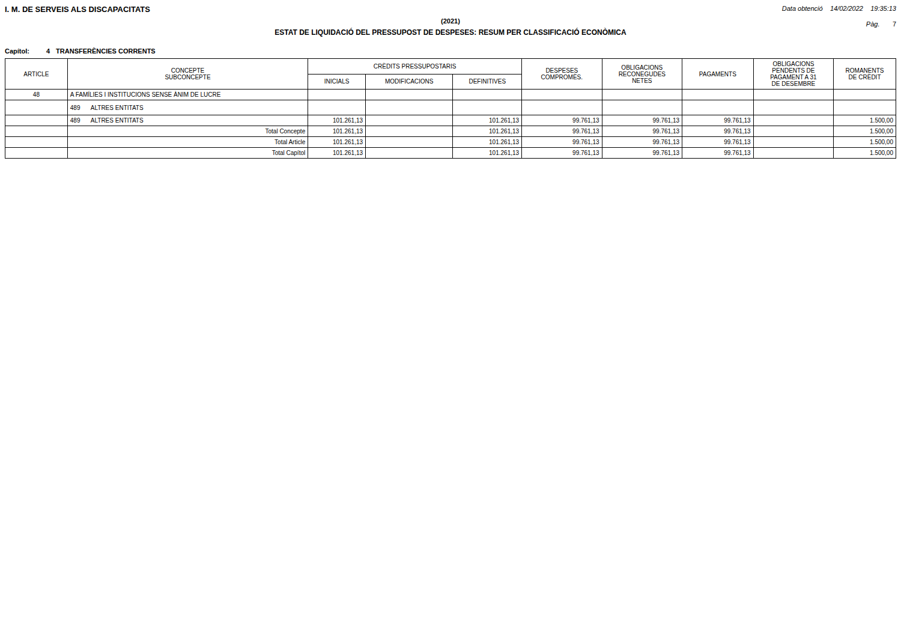I. M. DE SERVEIS ALS DISCAPACITATS
Data obtenció 14/02/2022 19:35:13
Pàg. 7
(2021)
ESTAT DE LIQUIDACIÓ DEL PRESSUPOST DE DESPESES: RESUM PER CLASSIFICACIÓ ECONÒMICA
Capítol: 4 TRANSFERÈNCIES CORRENTS
| ARTICLE | CONCEPTE SUBCONCEPTE | CRÈDITS PRESSUPOSTARIS | DESPESES COMPROMÈS. | OBLIGACIONS RECONEGUDES NETES | PAGAMENTS | OBLIGACIONS PENDENTS DE PAGAMENT A 31 DE DESEMBRE | ROMANENTS DE CRÈDIT |
| --- | --- | --- | --- | --- | --- | --- | --- |
| INICIALS | MODIFICACIONS | DEFINITIVES |
| 48 | A FAMÍLIES I INSTITUCIONS SENSE ÀNIM DE LUCRE | | | | | | | | |
| | 489 ALTRES ENTITATS | | | | | | | | |
| | 489 ALTRES ENTITATS | 101.261,13 | | 101.261,13 | 99.761,13 | 99.761,13 | 99.761,13 | | 1.500,00 |
| | Total Concepte | 101.261,13 | | 101.261,13 | 99.761,13 | 99.761,13 | 99.761,13 | | 1.500,00 |
| | Total Article | 101.261,13 | | 101.261,13 | 99.761,13 | 99.761,13 | 99.761,13 | | 1.500,00 |
| | Total Capítol | 101.261,13 | | 101.261,13 | 99.761,13 | 99.761,13 | 99.761,13 | | 1.500,00 |